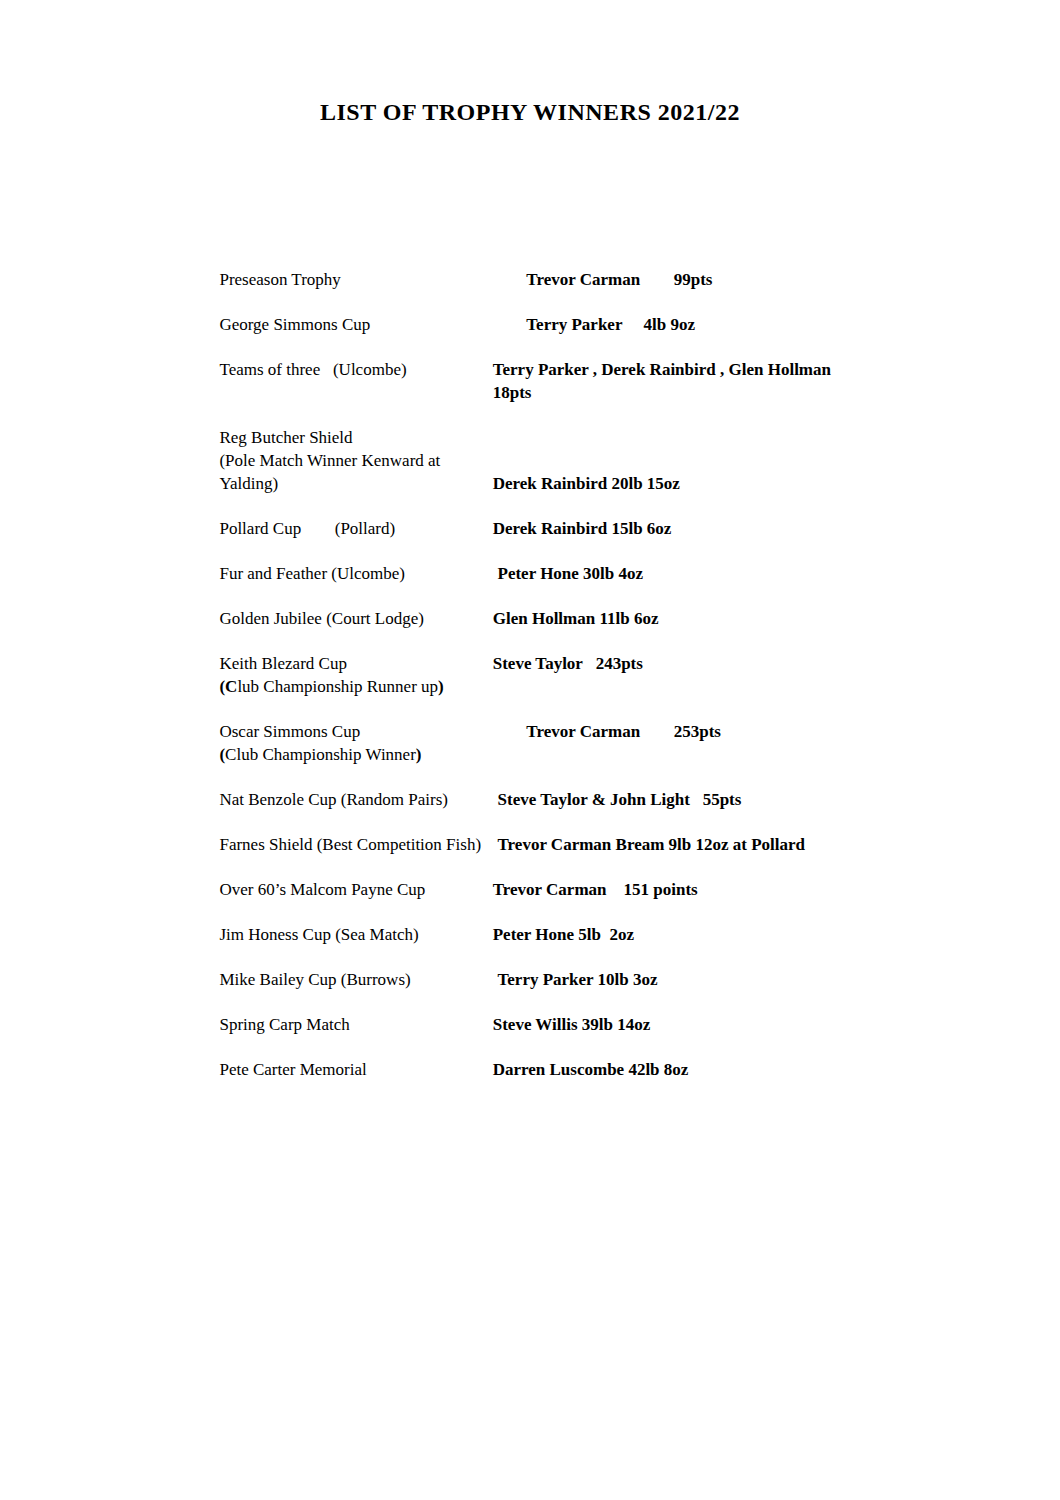LIST OF TROPHY WINNERS 2021/22
| Preseason Trophy | Trevor Carman 99pts |
| George Simmons Cup | Terry Parker 4lb 9oz |
| Teams of three (Ulcombe) | Terry Parker , Derek Rainbird , Glen Hollman 18pts |
| Reg Butcher Shield (Pole Match Winner Kenward at Yalding) | Derek Rainbird 20lb 15oz |
| Pollard Cup (Pollard) | Derek Rainbird 15lb 6oz |
| Fur and Feather (Ulcombe) | Peter Hone 30lb 4oz |
| Golden Jubilee (Court Lodge) | Glen Hollman 11lb 6oz |
| Keith Blezard Cup (C lub Championship Runner up ) | Steve Taylor 243pts |
| Oscar Simmons Cup ( Club Championship Winner ) | Trevor Carman 253pts |
| Nat Benzole Cup (Random Pairs) | Steve Taylor & John Light 55pts |
| Farnes Shield (Best Competition Fish) | Trevor Carman Bream 9lb 12oz at Pollard |
| Over 60’s Malcom Payne Cup | Trevor Carman 151 points |
| Jim Honess Cup (Sea Match) | Peter Hone 5lb 2oz |
| Mike Bailey Cup (Burrows) | Terry Parker 10lb 3oz |
| Spring Carp Match | Steve Willis 39lb 14oz |
| Pete Carter Memorial | Darren Luscombe 42lb 8oz |